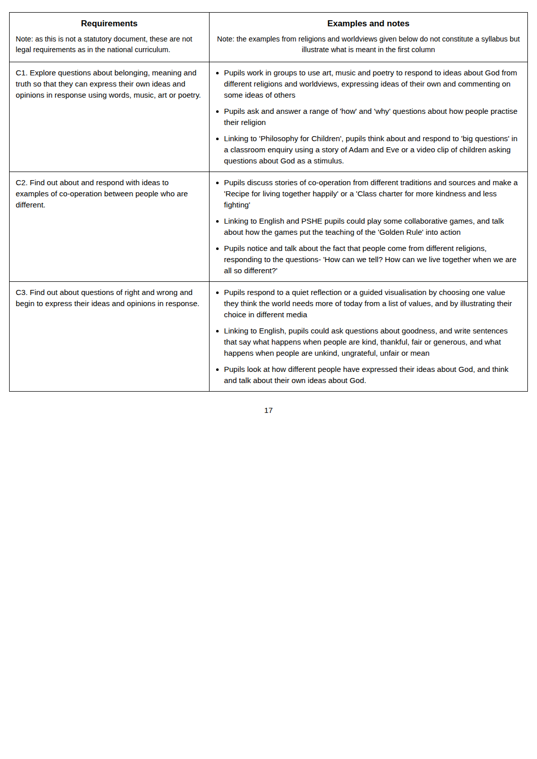| Requirements Note: as this is not a statutory document, these are not legal requirements as in the national curriculum. | Examples and notes Note: the examples from religions and worldviews given below do not constitute a syllabus but illustrate what is meant in the first column |
| --- | --- |
| C1. Explore questions about belonging, meaning and truth so that they can express their own ideas and opinions in response using words, music, art or poetry. | Pupils work in groups to use art, music and poetry to respond to ideas about God from different religions and worldviews, expressing ideas of their own and commenting on some ideas of others Pupils ask and answer a range of 'how' and 'why' questions about how people practise their religion Linking to 'Philosophy for Children', pupils think about and respond to 'big questions' in a classroom enquiry using a story of Adam and Eve or a video clip of children asking questions about God as a stimulus. |
| C2. Find out about and respond with ideas to examples of co-operation between people who are different. | Pupils discuss stories of co-operation from different traditions and sources and make a 'Recipe for living together happily' or a 'Class charter for more kindness and less fighting' Linking to English and PSHE pupils could play some collaborative games, and talk about how the games put the teaching of the 'Golden Rule' into action Pupils notice and talk about the fact that people come from different religions, responding to the questions- 'How can we tell? How can we live together when we are all so different?' |
| C3. Find out about questions of right and wrong and begin to express their ideas and opinions in response. | Pupils respond to a quiet reflection or a guided visualisation by choosing one value they think the world needs more of today from a list of values, and by illustrating their choice in different media Linking to English, pupils could ask questions about goodness, and write sentences that say what happens when people are kind, thankful, fair or generous, and what happens when people are unkind, ungrateful, unfair or mean Pupils look at how different people have expressed their ideas about God, and think and talk about their own ideas about God. |
17